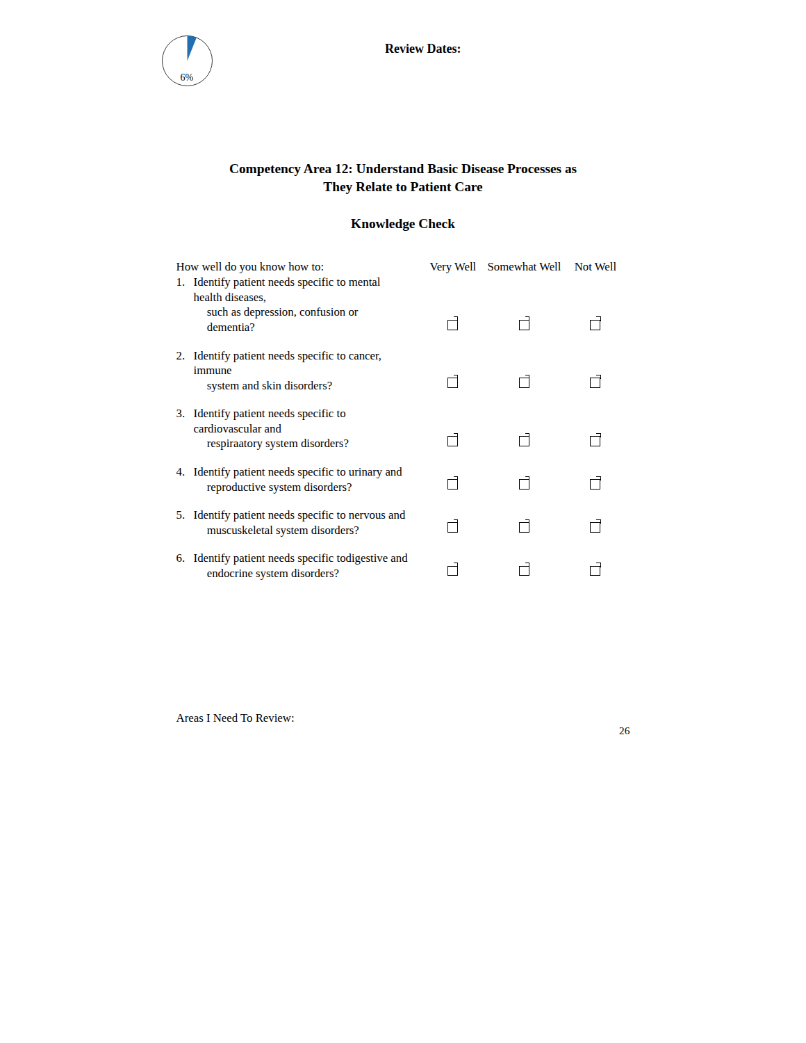6%
Review Dates:
Competency Area 12: Understand Basic Disease Processes as
They Relate to Patient Care
Knowledge Check
| How well do you know how to: | Very Well | Somewhat Well | Not Well |
| --- | --- | --- | --- |
| 1. Identify patient needs specific to mental health diseases, such as depression, confusion or dementia? | | | |
| 2. Identify patient needs specific to cancer, immune system and skin disorders? | | | |
| 3. Identify patient needs specific to cardiovascular and respiraatory system disorders? | | | |
| 4. Identify patient needs specific to urinary and reproductive system disorders? | | | |
| 5. Identify patient needs specific to nervous and muscuskeletal system disorders? | | | |
| 6. Identify patient needs specific todigestive and endocrine system disorders? | | | |
Areas I Need To Review:
26